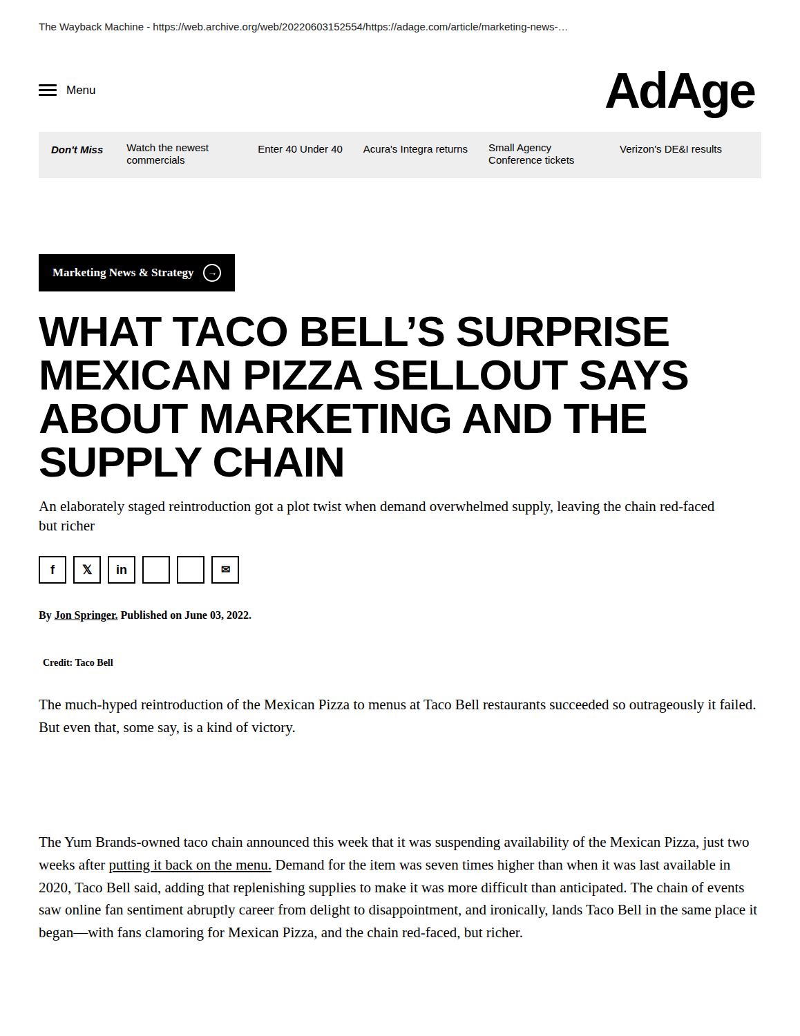The Wayback Machine - https://web.archive.org/web/20220603152554/https://adage.com/article/marketing-news-…
Menu AdAge
Don't Miss
Watch the newest commercials
Enter 40 Under 40
Acura's Integra returns
Small Agency Conference tickets
Verizon's DE&I results
Marketing News & Strategy →
What Taco Bell’s surprise Mexican Pizza sellout says about marketing and the supply chain
An elaborately staged reintroduction got a plot twist when demand overwhelmed supply, leaving the chain red-faced but richer
f 𝕏 in ✉
By Jon Springer. Published on June 03, 2022.
Credit: Taco Bell
The much-hyped reintroduction of the Mexican Pizza to menus at Taco Bell restaurants succeeded so outrageously it failed. But even that, some say, is a kind of victory.
The Yum Brands-owned taco chain announced this week that it was suspending availability of the Mexican Pizza, just two weeks after putting it back on the menu. Demand for the item was seven times higher than when it was last available in 2020, Taco Bell said, adding that replenishing supplies to make it was more difficult than anticipated. The chain of events saw online fan sentiment abruptly career from delight to disappointment, and ironically, lands Taco Bell in the same place it began—with fans clamoring for Mexican Pizza, and the chain red-faced, but richer.